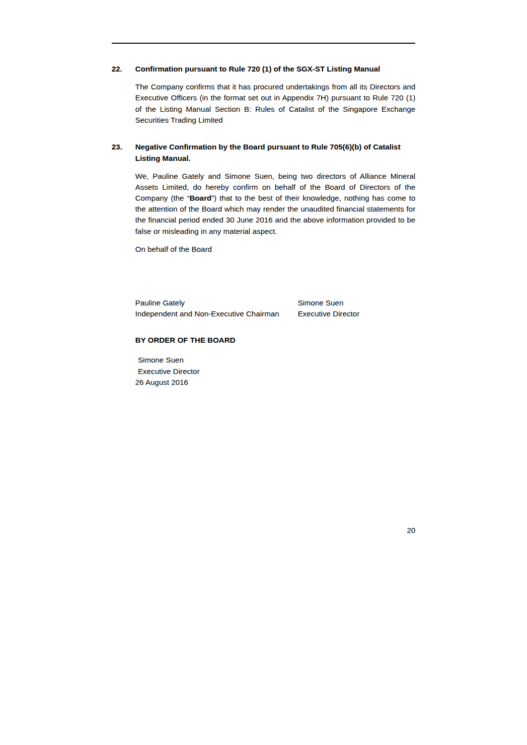22.
Confirmation pursuant to Rule 720 (1) of the SGX-ST Listing Manual
The Company confirms that it has procured undertakings from all its Directors and Executive Officers (in the format set out in Appendix 7H) pursuant to Rule 720 (1) of the Listing Manual Section B: Rules of Catalist of the Singapore Exchange Securities Trading Limited
23.
Negative Confirmation by the Board pursuant to Rule 705(6)(b) of Catalist Listing Manual.
We, Pauline Gately and Simone Suen, being two directors of Alliance Mineral Assets Limited, do hereby confirm on behalf of the Board of Directors of the Company (the “Board”) that to the best of their knowledge, nothing has come to the attention of the Board which may render the unaudited financial statements for the financial period ended 30 June 2016 and the above information provided to be false or misleading in any material aspect.
On behalf of the Board
Pauline Gately
Simone Suen
Independent and Non-Executive Chairman
Executive Director
BY ORDER OF THE BOARD
Simone Suen
Executive Director
26 August 2016
20